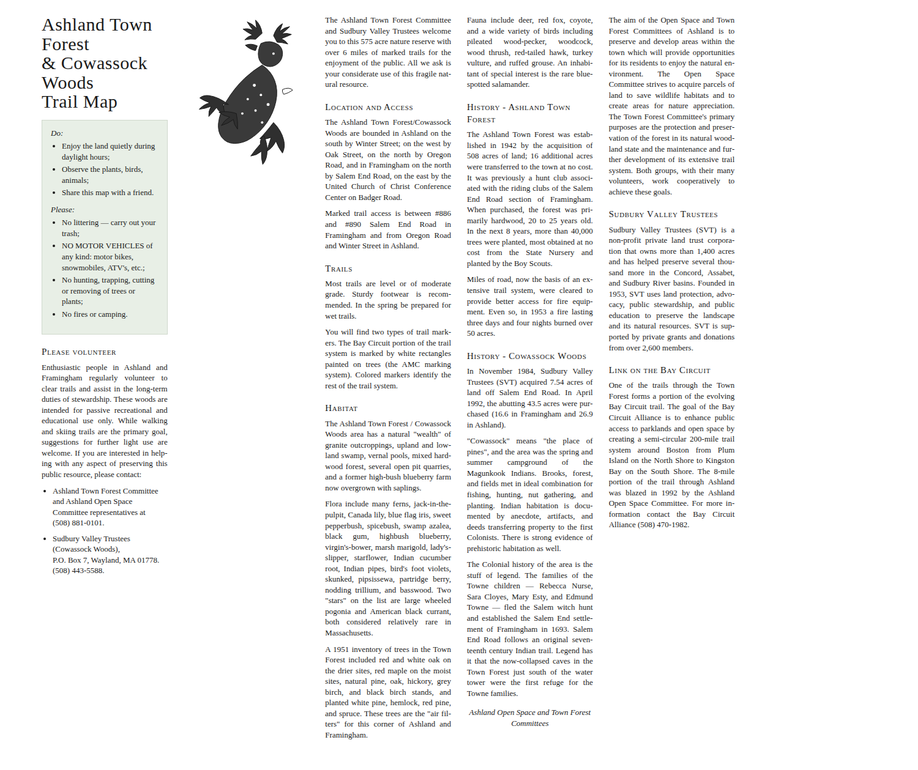Ashland Town Forest
& Cowassock Woods
Trail Map
Do:
Enjoy the land quietly during daylight hours;
Observe the plants, birds, animals;
Share this map with a friend.
Please:
No littering — carry out your trash;
NO MOTOR VEHICLES of any kind: motor bikes, snowmobiles, ATV's, etc.;
No hunting, trapping, cutting or removing of trees or plants;
No fires or camping.
Please volunteer
Enthusiastic people in Ashland and Framingham regularly volunteer to clear trails and assist in the long-term duties of stewardship. These woods are intended for passive recreational and educational use only. While walking and skiing trails are the primary goal, suggestions for further light use are welcome. If you are interested in helping with any aspect of preserving this public resource, please contact:
Ashland Town Forest Committee and Ashland Open Space Committee representatives at
(508) 881-0101.
Sudbury Valley Trustees (Cowassock Woods),
P.O. Box 7, Wayland, MA 01778.
(508) 443-5588.
Leaping white-tailed deer
The Ashland Town Forest Committee and Sudbury Valley Trustees welcome you to this 575 acre nature reserve with over 6 miles of marked trails for the enjoyment of the public. All we ask is your considerate use of this fragile natural resource.
Location and Access
The Ashland Town Forest/Cowassock Woods are bounded in Ashland on the south by Winter Street; on the west by Oak Street, on the north by Oregon Road, and in Framingham on the north by Salem End Road, on the east by the United Church of Christ Conference Center on Badger Road.
Marked trail access is between #886 and #890 Salem End Road in Framingham and from Oregon Road and Winter Street in Ashland.
Trails
Most trails are level or of moderate grade. Sturdy footwear is recommended. In the spring be prepared for wet trails.
You will find two types of trail markers. The Bay Circuit portion of the trail system is marked by white rectangles painted on trees (the AMC marking system). Colored markers identify the rest of the trail system.
Habitat
The Ashland Town Forest / Cowassock Woods area has a natural "wealth" of granite outcroppings, upland and lowland swamp, vernal pools, mixed hardwood forest, several open pit quarries, and a former high-bush blueberry farm now overgrown with saplings.
Flora include many ferns, jack-in-the-pulpit, Canada lily, blue flag iris, sweet pepperbush, spicebush, swamp azalea, black gum, highbush blueberry, virgin's-bower, marsh marigold, lady's-slipper, starflower, Indian cucumber root, Indian pipes, bird's foot violets, skunked, pipsissewa, partridge berry, nodding trillium, and basswood. Two "stars" on the list are large wheeled pogonia and American black currant, both considered relatively rare in Massachusetts.
A 1951 inventory of trees in the Town Forest included red and white oak on the drier sites, red maple on the moist sites, natural pine, oak, hickory, grey birch, and black birch stands, and planted white pine, hemlock, red pine, and spruce. These trees are the "air filters" for this corner of Ashland and Framingham.
Fauna include deer, red fox, coyote, and a wide variety of birds including pileated wood-pecker, woodcock, wood thrush, red-tailed hawk, turkey vulture, and ruffed grouse. An inhabitant of special interest is the rare blue-spotted salamander.
History - Ashland Town Forest
The Ashland Town Forest was established in 1942 by the acquisition of 508 acres of land; 16 additional acres were transferred to the town at no cost. It was previously a hunt club associated with the riding clubs of the Salem End Road section of Framingham. When purchased, the forest was primarily hardwood, 20 to 25 years old. In the next 8 years, more than 40,000 trees were planted, most obtained at no cost from the State Nursery and planted by the Boy Scouts.
Miles of road, now the basis of an extensive trail system, were cleared to provide better access for fire equipment. Even so, in 1953 a fire lasting three days and four nights burned over 50 acres.
History - Cowassock Woods
In November 1984, Sudbury Valley Trustees (SVT) acquired 7.54 acres of land off Salem End Road. In April 1992, the abutting 43.5 acres were purchased (16.6 in Framingham and 26.9 in Ashland).
"Cowassock" means "the place of pines", and the area was the spring and summer campground of the Magunkook Indians. Brooks, forest, and fields met in ideal combination for fishing, hunting, nut gathering, and planting. Indian habitation is documented by anecdote, artifacts, and deeds transferring property to the first Colonists. There is strong evidence of prehistoric habitation as well.
The Colonial history of the area is the stuff of legend. The families of the Towne children — Rebecca Nurse, Sara Cloyes, Mary Esty, and Edmund Towne — fled the Salem witch hunt and established the Salem End settlement of Framingham in 1693. Salem End Road follows an original seventeenth century Indian trail. Legend has it that the now-collapsed caves in the Town Forest just south of the water tower were the first refuge for the Towne families.
Ashland Open Space and Town Forest Committees
The aim of the Open Space and Town Forest Committees of Ashland is to preserve and develop areas within the town which will provide opportunities for its residents to enjoy the natural environment. The Open Space Committee strives to acquire parcels of land to save wildlife habitats and to create areas for nature appreciation. The Town Forest Committee's primary purposes are the protection and preservation of the forest in its natural woodland state and the maintenance and further development of its extensive trail system. Both groups, with their many volunteers, work cooperatively to achieve these goals.
Sudbury Valley Trustees
Sudbury Valley Trustees (SVT) is a non-profit private land trust corporation that owns more than 1,400 acres and has helped preserve several thousand more in the Concord, Assabet, and Sudbury River basins. Founded in 1953, SVT uses land protection, advocacy, public stewardship, and public education to preserve the landscape and its natural resources. SVT is supported by private grants and donations from over 2,600 members.
Link on the Bay Circuit
One of the trails through the Town Forest forms a portion of the evolving Bay Circuit trail. The goal of the Bay Circuit Alliance is to enhance public access to parklands and open space by creating a semi-circular 200-mile trail system around Boston from Plum Island on the North Shore to Kingston Bay on the South Shore. The 8-mile portion of the trail through Ashland was blazed in 1992 by the Ashland Open Space Committee. For more information contact the Bay Circuit Alliance (508) 470-1982.